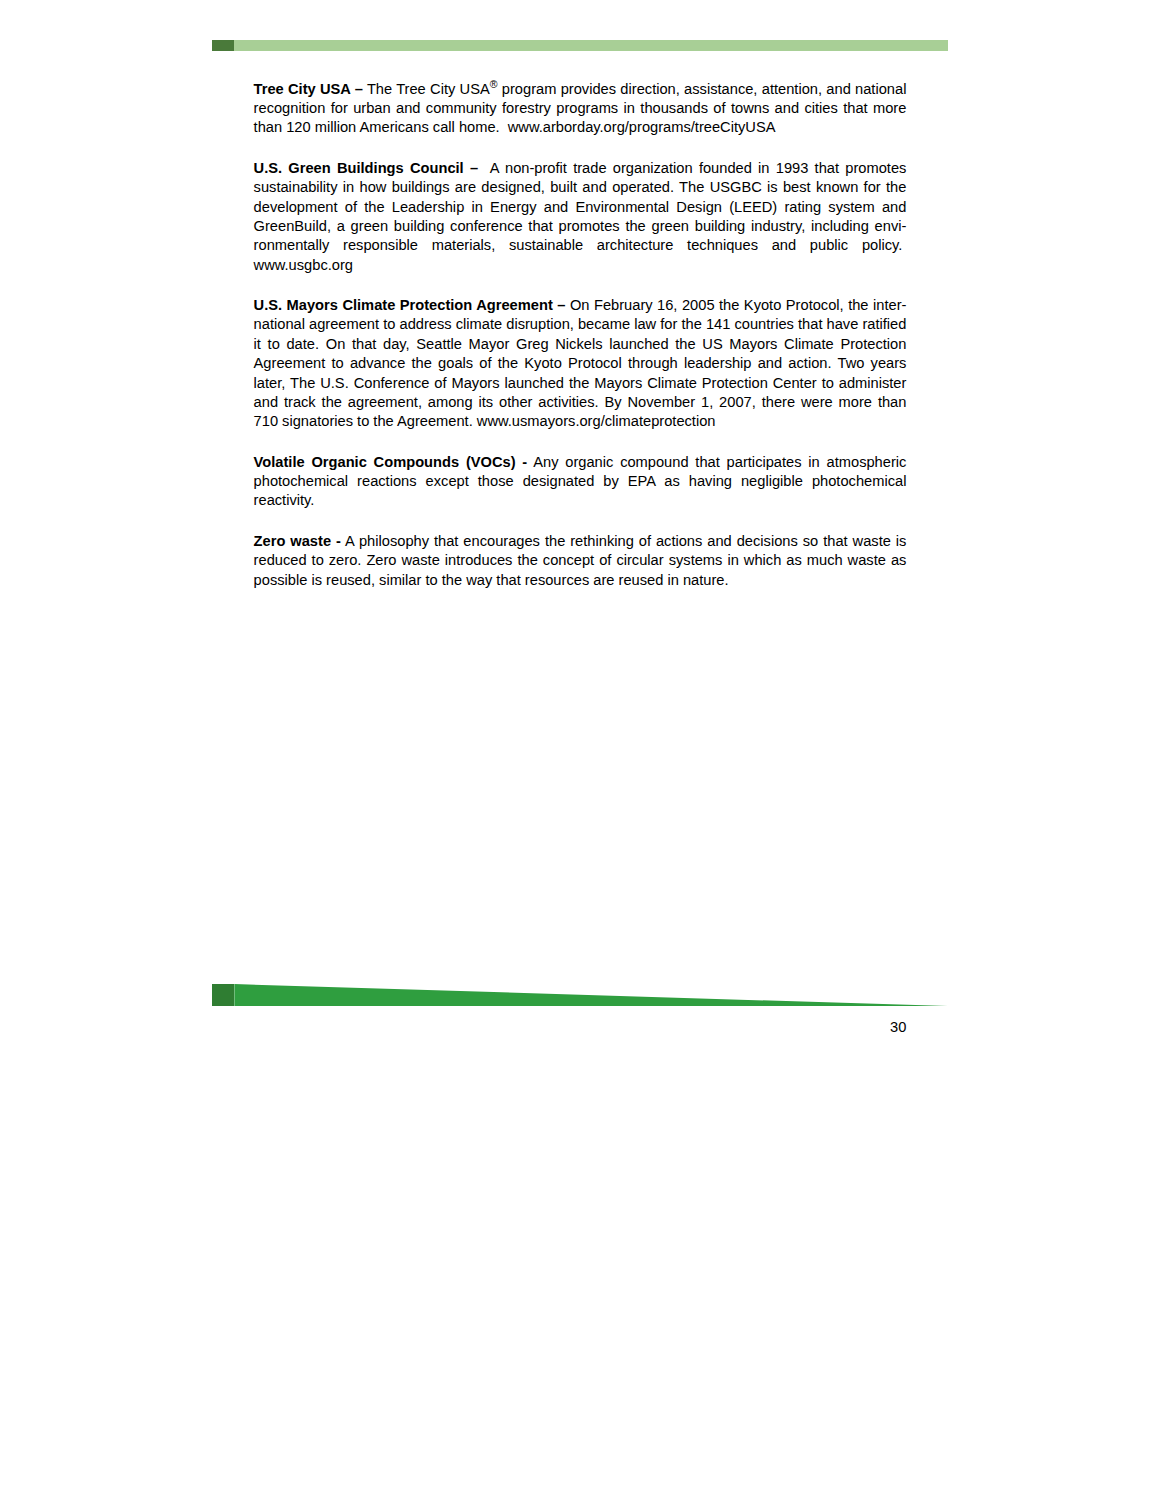Tree City USA – The Tree City USA® program provides direction, assistance, attention, and national recognition for urban and community forestry programs in thousands of towns and cities that more than 120 million Americans call home. www.arborday.org/programs/treeCityUSA
U.S. Green Buildings Council – A non-profit trade organization founded in 1993 that promotes sustainability in how buildings are designed, built and operated. The USGBC is best known for the development of the Leadership in Energy and Environmental Design (LEED) rating system and GreenBuild, a green building conference that promotes the green building industry, including environmentally responsible materials, sustainable architecture techniques and public policy. www.usgbc.org
U.S. Mayors Climate Protection Agreement – On February 16, 2005 the Kyoto Protocol, the international agreement to address climate disruption, became law for the 141 countries that have ratified it to date. On that day, Seattle Mayor Greg Nickels launched the US Mayors Climate Protection Agreement to advance the goals of the Kyoto Protocol through leadership and action. Two years later, The U.S. Conference of Mayors launched the Mayors Climate Protection Center to administer and track the agreement, among its other activities. By November 1, 2007, there were more than 710 signatories to the Agreement. www.usmayors.org/climateprotection
Volatile Organic Compounds (VOCs) - Any organic compound that participates in atmospheric photochemical reactions except those designated by EPA as having negligible photochemical reactivity.
Zero waste - A philosophy that encourages the rethinking of actions and decisions so that waste is reduced to zero. Zero waste introduces the concept of circular systems in which as much waste as possible is reused, similar to the way that resources are reused in nature.
30